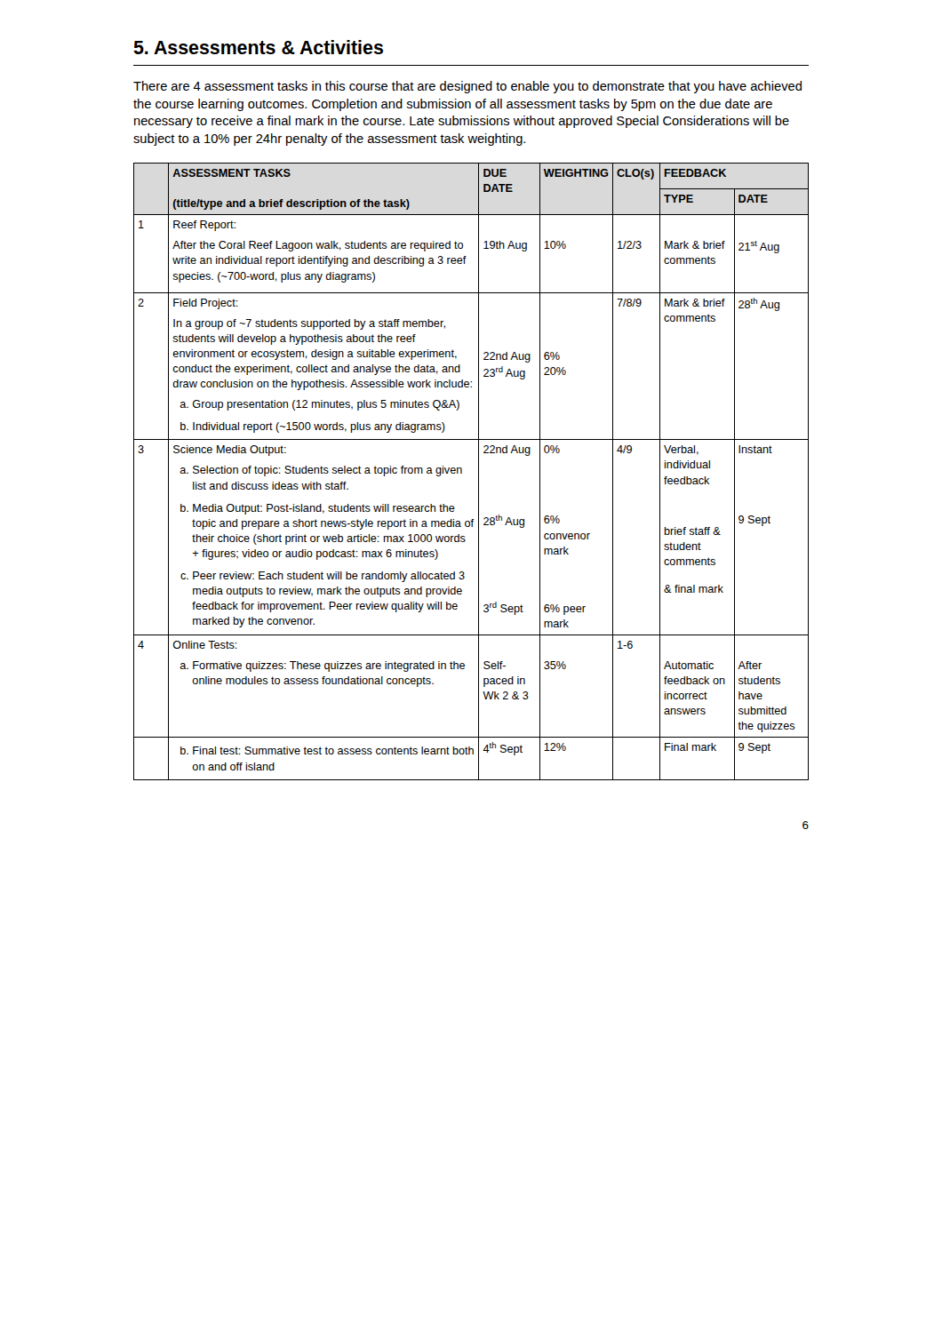5. Assessments & Activities
There are 4 assessment tasks in this course that are designed to enable you to demonstrate that you have achieved the course learning outcomes. Completion and submission of all assessment tasks by 5pm on the due date are necessary to receive a final mark in the course. Late submissions without approved Special Considerations will be subject to a 10% per 24hr penalty of the assessment task weighting.
| | ASSESSMENT TASKS (title/type and a brief description of the task) | DUE DATE | WEIGHTING | CLO(s) | FEEDBACK |
| --- | --- | --- | --- | --- | --- |
| TYPE | DATE |
| 1 | Reef Report: After the Coral Reef Lagoon walk, students are required to write an individual report identifying and describing a 3 reef species. (~700-word, plus any diagrams) | 19th Aug | 10% | 1/2/3 | Mark & brief comments | 21 st Aug |
| 2 | Field Project: In a group of ~7 students supported by a staff member, students will develop a hypothesis about the reef environment or ecosystem, design a suitable experiment, conduct the experiment, collect and analyse the data, and draw conclusion on the hypothesis. Assessible work include: Group presentation (12 minutes, plus 5 minutes Q&A) Individual report (~1500 words, plus any diagrams) | 22nd Aug 23 rd Aug | 6% 20% | 7/8/9 | Mark & brief comments | 28 th Aug |
| 3 | Science Media Output: Selection of topic: Students select a topic from a given list and discuss ideas with staff. Media Output: Post-island, students will research the topic and prepare a short news-style report in a media of their choice (short print or web article: max 1000 words + figures; video or audio podcast: max 6 minutes) Peer review: Each student will be randomly allocated 3 media outputs to review, mark the outputs and provide feedback for improvement. Peer review quality will be marked by the convenor. | 22nd Aug 28 th Aug 3 rd Sept | 0% 6% convenor mark 6% peer mark | 4/9 | Verbal, individual feedback brief staff & student comments & final mark | Instant 9 Sept |
| 4 | Online Tests: Formative quizzes: These quizzes are integrated in the online modules to assess foundational concepts. | Self-paced in Wk 2 & 3 | 35% | 1-6 | Automatic feedback on incorrect answers | After students have submitted the quizzes |
| | Final test: Summative test to assess contents learnt both on and off island | 4 th Sept | 12% | | Final mark | 9 Sept |
6